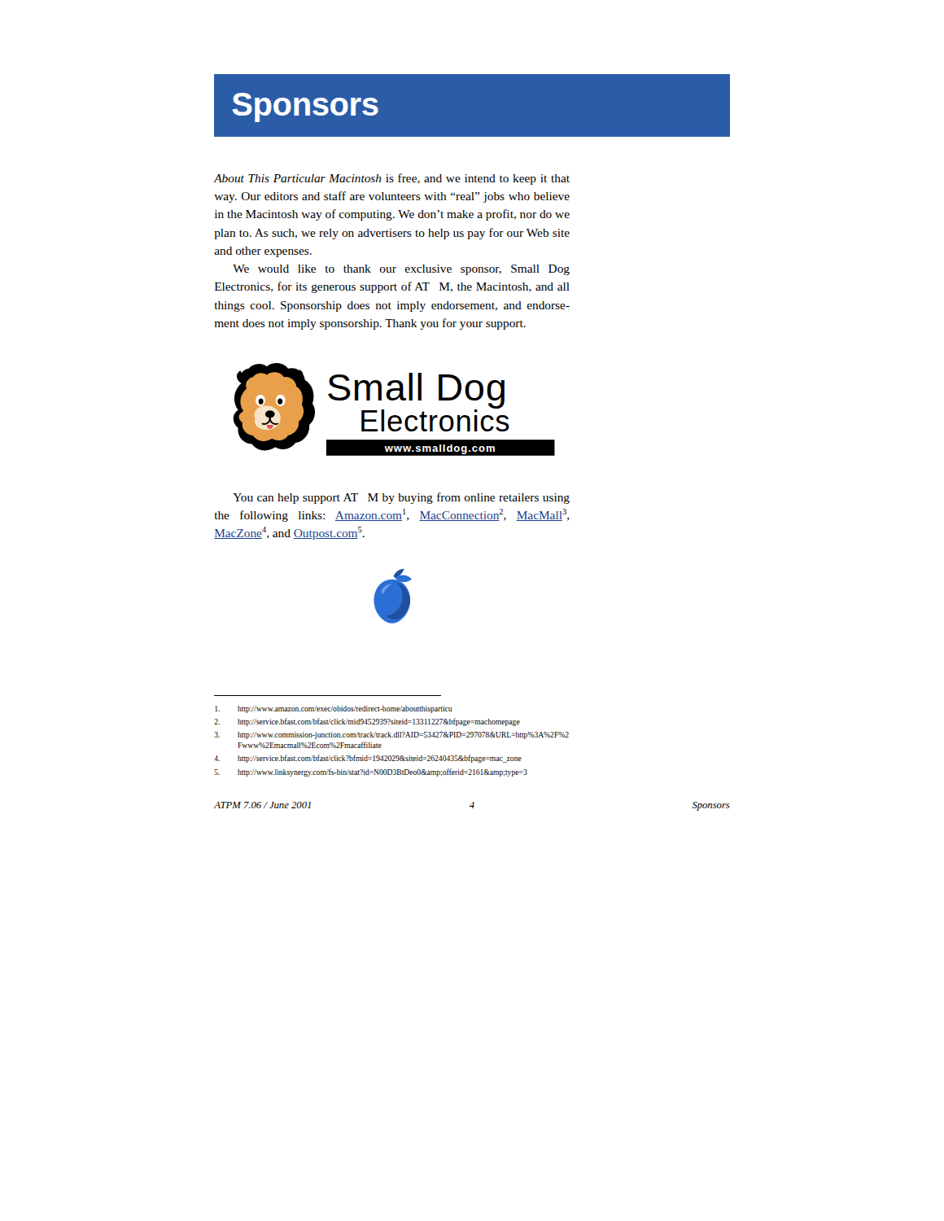Sponsors
About This Particular Macintosh is free, and we intend to keep it that way. Our editors and staff are volunteers with “real” jobs who believe in the Macintosh way of computing. We don’t make a profit, nor do we plan to. As such, we rely on advertisers to help us pay for our Web site and other expenses.
We would like to thank our exclusive sponsor, Small Dog Electronics, for its generous support of ATM, the Macintosh, and all things cool. Sponsorship does not imply endorsement, and endorsement does not imply sponsorship. Thank you for your support.
Small Dog Electronics www.smalldog.com
You can help support ATM by buying from online retailers using the following links: Amazon.com1, MacConnection2, MacMall3, MacZone4, and Outpost.com5.
1. http://www.amazon.com/exec/obidos/redirect-home/aboutthisparticu
2. http://service.bfast.com/bfast/click/mid9452939?siteid=13311227&bfpage=machomepage
3. http://www.commission-junction.com/track/track.dll?AID=53427&PID=297078&URL=http%3A%2F%2Fwww%2Emacmall%2Ecom%2Fmacaffiliate
4. http://service.bfast.com/bfast/click?bfmid=1942029&siteid=26240435&bfpage=mac_zone
5. http://www.linksynergy.com/fs-bin/stat?id=N00D3BtDeo0&amp;offerid=2161&amp;type=3
ATPM 7.06 / June 2001
4
Sponsors